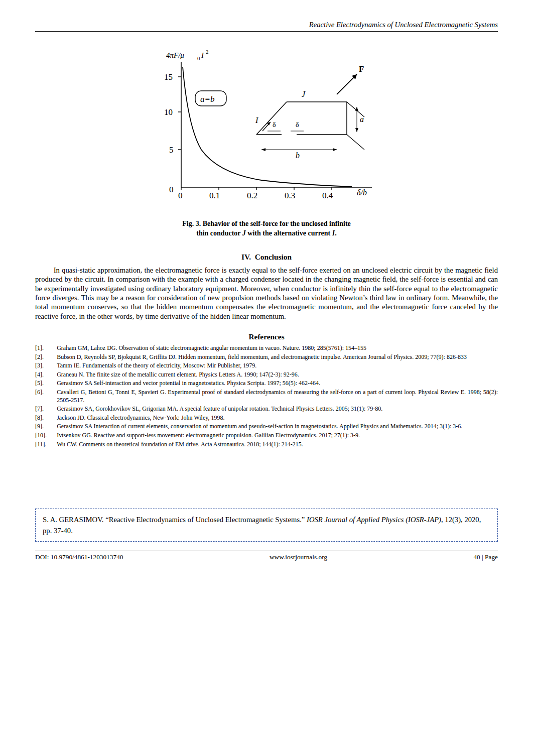Reactive Electrodynamics of Unclosed Electromagnetic Systems
4πF/μ 0 I 2 15 10 5 0 0 0.1 0.2 0.3 0.4 δ/b a=b F J I δ δ b a
Fig. 3. Behavior of the self-force for the unclosed infinite
thin conductor J with the alternative current I.
IV. Conclusion
In quasi-static approximation, the electromagnetic force is exactly equal to the self-force exerted on an unclosed electric circuit by the magnetic field produced by the circuit. In comparison with the example with a charged condenser located in the changing magnetic field, the self-force is essential and can be experimentally investigated using ordinary laboratory equipment. Moreover, when conductor is infinitely thin the self-force equal to the electromagnetic force diverges. This may be a reason for consideration of new propulsion methods based on violating Newton’s third law in ordinary form. Meanwhile, the total momentum conserves, so that the hidden momentum compensates the electromagnetic momentum, and the electromagnetic force canceled by the reactive force, in the other words, by time derivative of the hidden linear momentum.
References
Graham GM, Lahoz DG. Observation of static electromagnetic angular momentum in vacuo. Nature. 1980; 285(5761): 154–155
Bubson D, Reynolds SP, Bjokquist R, Griffits DJ. Hidden momentum, field momentum, and electromagnetic impulse. American Journal of Physics. 2009; 77(9): 826-833
Tamm IE. Fundamentals of the theory of electricity, Moscow: Mir Publisher, 1979.
Graneau N. The finite size of the metallic current element. Physics Letters A. 1990; 147(2-3): 92-96.
Gerasimov SA Self-interaction and vector potential in magnetostatics. Physica Scripta. 1997; 56(5): 462-464.
Cavalleri G, Bettoni G, Tonni E, Spavieri G. Experimental proof of standard electrodynamics of measuring the self-force on a part of current loop. Physical Review E. 1998; 58(2): 2505-2517.
Gerasimov SA, Gorokhovikov SL, Grigorian MA. A special feature of unipolar rotation. Technical Physics Letters. 2005; 31(1): 79-80.
Jackson JD. Classical electrodynamics, New-York: John Wiley, 1998.
Gerasimov SA Interaction of current elements, conservation of momentum and pseudo-self-action in magnetostatics. Applied Physics and Mathematics. 2014; 3(1): 3-6.
Ivtsenkov GG. Reactive and support-less movement: electromagnetic propulsion. Galilian Electrodynamics. 2017; 27(1): 3-9.
Wu CW. Comments on theoretical foundation of EM drive. Acta Astronautica. 2018; 144(1): 214-215.
S. A. GERASIMOV. “Reactive Electrodynamics of Unclosed Electromagnetic Systems.” IOSR Journal of Applied Physics (IOSR-JAP), 12(3), 2020, pp. 37-40.
DOI: 10.9790/4861-1203013740
www.iosrjournals.org
40 | Page